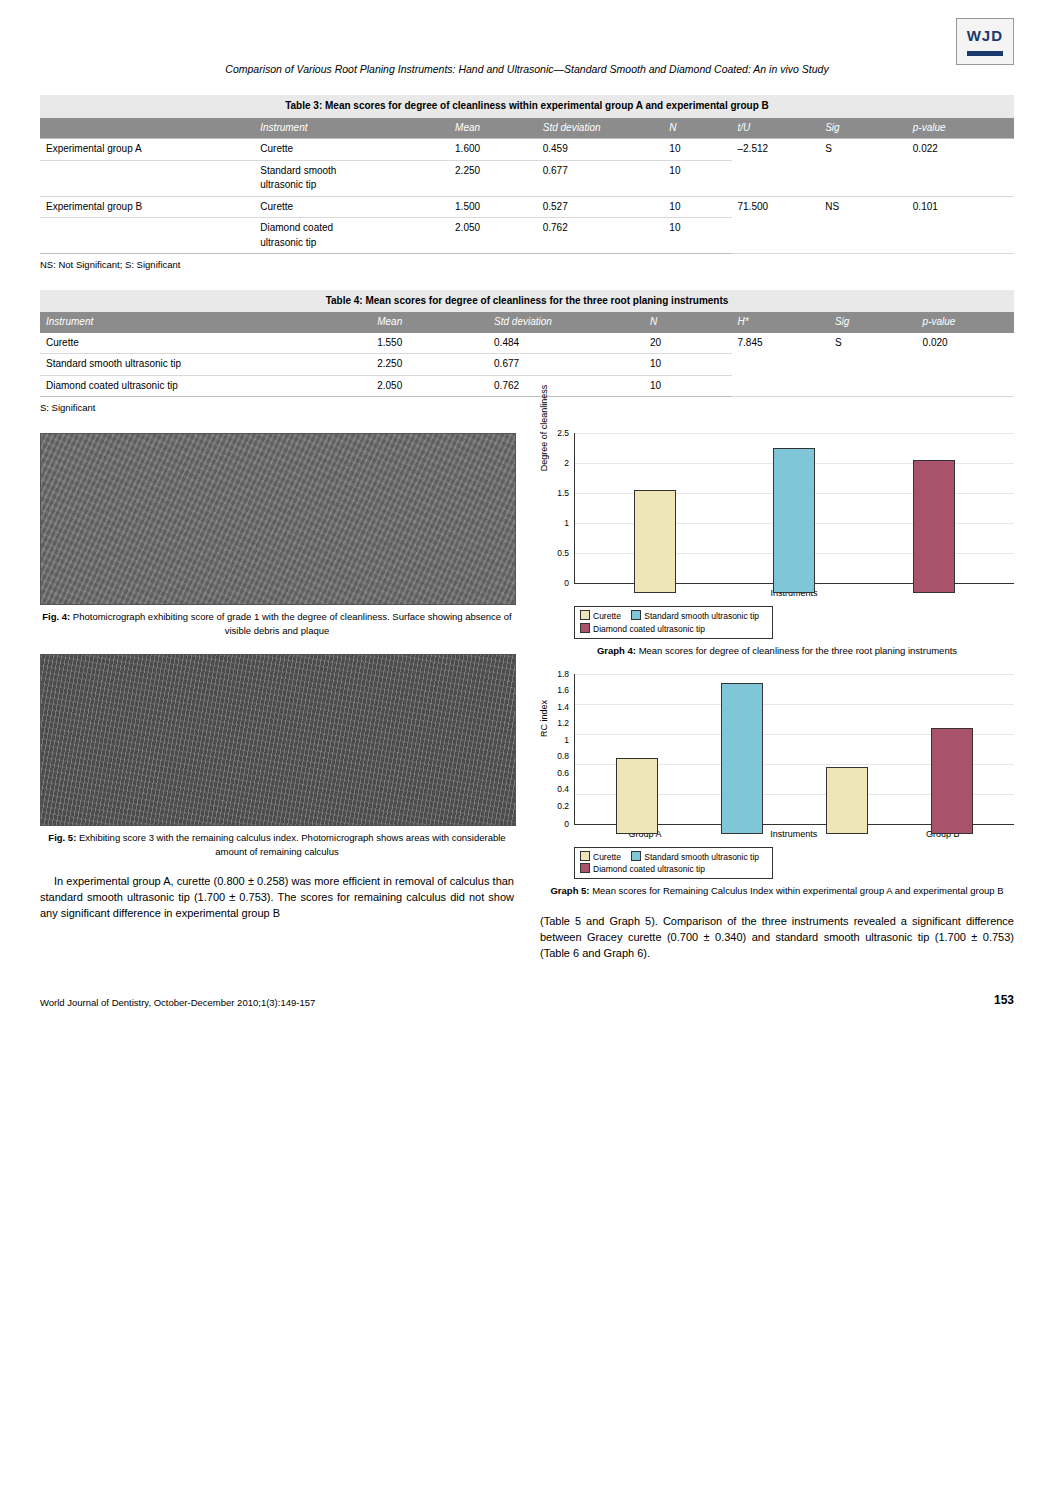WJD
Comparison of Various Root Planing Instruments: Hand and Ultrasonic—Standard Smooth and Diamond Coated: An in vivo Study
Table 3: Mean scores for degree of cleanliness within experimental group A and experimental group B
| | Instrument | Mean | Std deviation | N | t/U | Sig | p-value |
| --- | --- | --- | --- | --- | --- | --- | --- |
| Experimental group A | Curette | 1.600 | 0.459 | 10 | –2.512 | S | 0.022 |
| | Standard smooth ultrasonic tip | 2.250 | 0.677 | 10 |
| Experimental group B | Curette | 1.500 | 0.527 | 10 | 71.500 | NS | 0.101 |
| | Diamond coated ultrasonic tip | 2.050 | 0.762 | 10 |
NS: Not Significant; S: Significant
Table 4: Mean scores for degree of cleanliness for the three root planing instruments
| Instrument | Mean | Std deviation | N | H* | Sig | p-value |
| --- | --- | --- | --- | --- | --- | --- |
| Curette | 1.550 | 0.484 | 20 | 7.845 | S | 0.020 |
| Standard smooth ultrasonic tip | 2.250 | 0.677 | 10 |
| Diamond coated ultrasonic tip | 2.050 | 0.762 | 10 |
S: Significant
Fig. 4: Photomicrograph exhibiting score of grade 1 with the degree of cleanliness. Surface showing absence of visible debris and plaque
Fig. 5: Exhibiting score 3 with the remaining calculus index. Photomicrograph shows areas with considerable amount of remaining calculus
In experimental group A, curette (0.800 ± 0.258) was more efficient in removal of calculus than standard smooth ultrasonic tip (1.700 ± 0.753). The scores for remaining calculus did not show any significant difference in experimental group B
Degree of cleanliness
2.5 2 1.5 1 0.5 0
Instruments
Curette Standard smooth ultrasonic tip
Diamond coated ultrasonic tip
Graph 4: Mean scores for degree of cleanliness for the three root planing instruments
RC index
1.8 1.6 1.4 1.2 1 0.8 0.6 0.4 0.2 0
Group A Instruments Group B
Curette Standard smooth ultrasonic tip
Diamond coated ultrasonic tip
Graph 5: Mean scores for Remaining Calculus Index within experimental group A and experimental group B
(Table 5 and Graph 5). Comparison of the three instruments revealed a significant difference between Gracey curette (0.700 ± 0.340) and standard smooth ultrasonic tip (1.700 ± 0.753) (Table 6 and Graph 6).
World Journal of Dentistry, October-December 2010;1(3):149-157
153